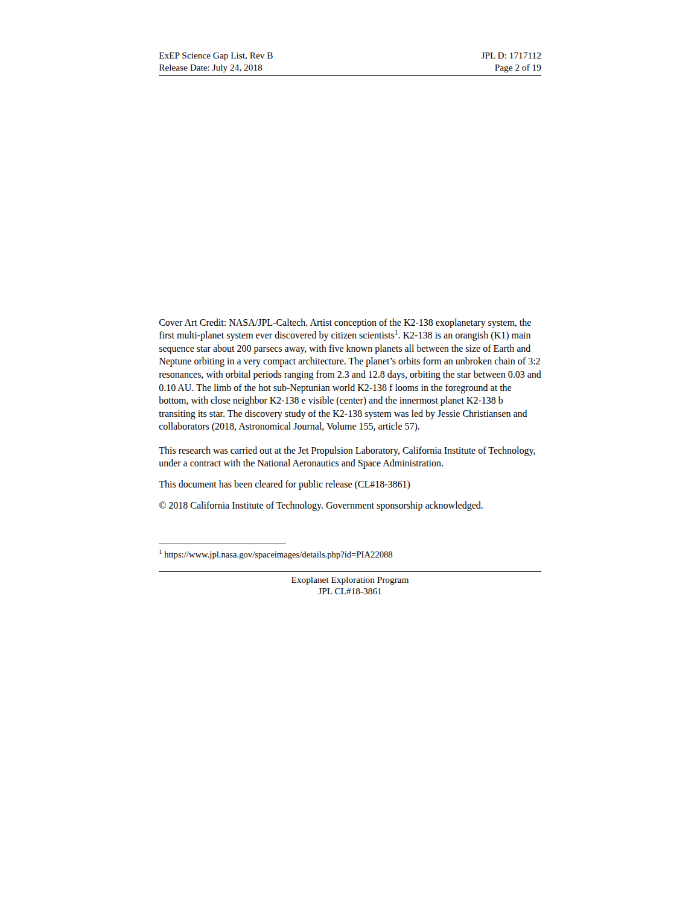ExEP Science Gap List, Rev B
JPL D: 1717112
Release Date: July 24, 2018
Page 2 of 19
Cover Art Credit: NASA/JPL-Caltech. Artist conception of the K2-138 exoplanetary system, the first multi-planet system ever discovered by citizen scientists1. K2-138 is an orangish (K1) main sequence star about 200 parsecs away, with five known planets all between the size of Earth and Neptune orbiting in a very compact architecture. The planet’s orbits form an unbroken chain of 3:2 resonances, with orbital periods ranging from 2.3 and 12.8 days, orbiting the star between 0.03 and 0.10 AU. The limb of the hot sub-Neptunian world K2-138 f looms in the foreground at the bottom, with close neighbor K2-138 e visible (center) and the innermost planet K2-138 b transiting its star. The discovery study of the K2-138 system was led by Jessie Christiansen and collaborators (2018, Astronomical Journal, Volume 155, article 57).
This research was carried out at the Jet Propulsion Laboratory, California Institute of Technology, under a contract with the National Aeronautics and Space Administration.
This document has been cleared for public release (CL#18-3861)
© 2018 California Institute of Technology. Government sponsorship acknowledged.
1 https://www.jpl.nasa.gov/spaceimages/details.php?id=PIA22088
Exoplanet Exploration Program
JPL CL#18-3861